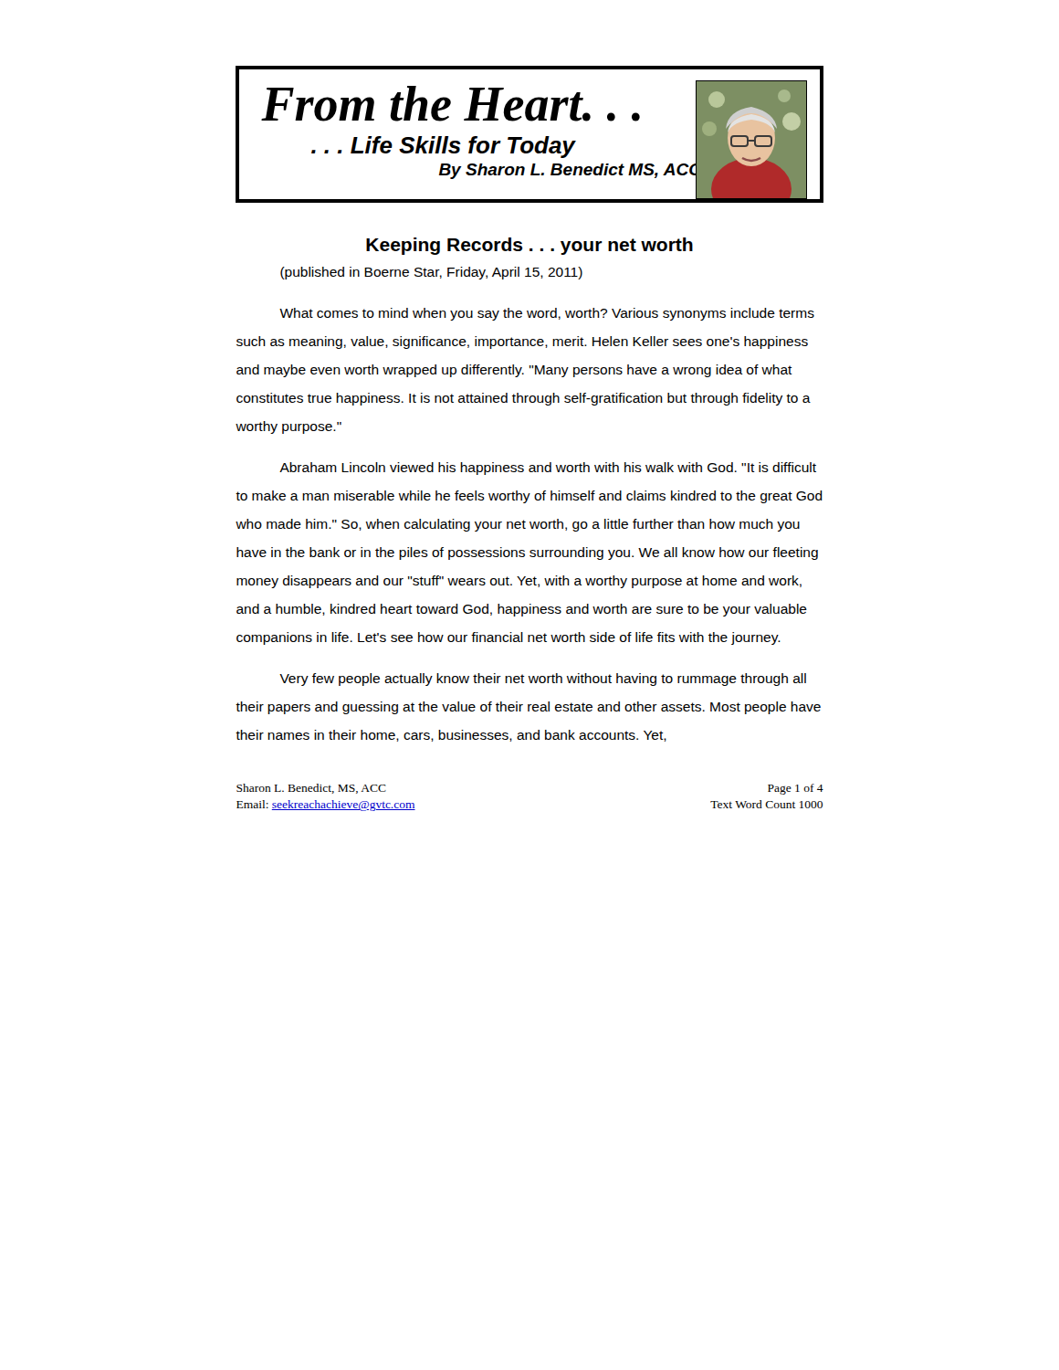From the Heart. . .
. . . Life Skills for Today
By Sharon L. Benedict MS, ACC
Keeping Records . . . your net worth
(published in Boerne Star, Friday, April 15, 2011)
What comes to mind when you say the word, worth? Various synonyms include terms such as meaning, value, significance, importance, merit. Helen Keller sees one's happiness and maybe even worth wrapped up differently. "Many persons have a wrong idea of what constitutes true happiness. It is not attained through self-gratification but through fidelity to a worthy purpose."
Abraham Lincoln viewed his happiness and worth with his walk with God. "It is difficult to make a man miserable while he feels worthy of himself and claims kindred to the great God who made him." So, when calculating your net worth, go a little further than how much you have in the bank or in the piles of possessions surrounding you. We all know how our fleeting money disappears and our "stuff" wears out. Yet, with a worthy purpose at home and work, and a humble, kindred heart toward God, happiness and worth are sure to be your valuable companions in life. Let's see how our financial net worth side of life fits with the journey.
Very few people actually know their net worth without having to rummage through all their papers and guessing at the value of their real estate and other assets. Most people have their names in their home, cars, businesses, and bank accounts. Yet,
Sharon L. Benedict, MS, ACC
Email: seekreachachieve@gvtc.com
Page 1 of 4
Text Word Count 1000